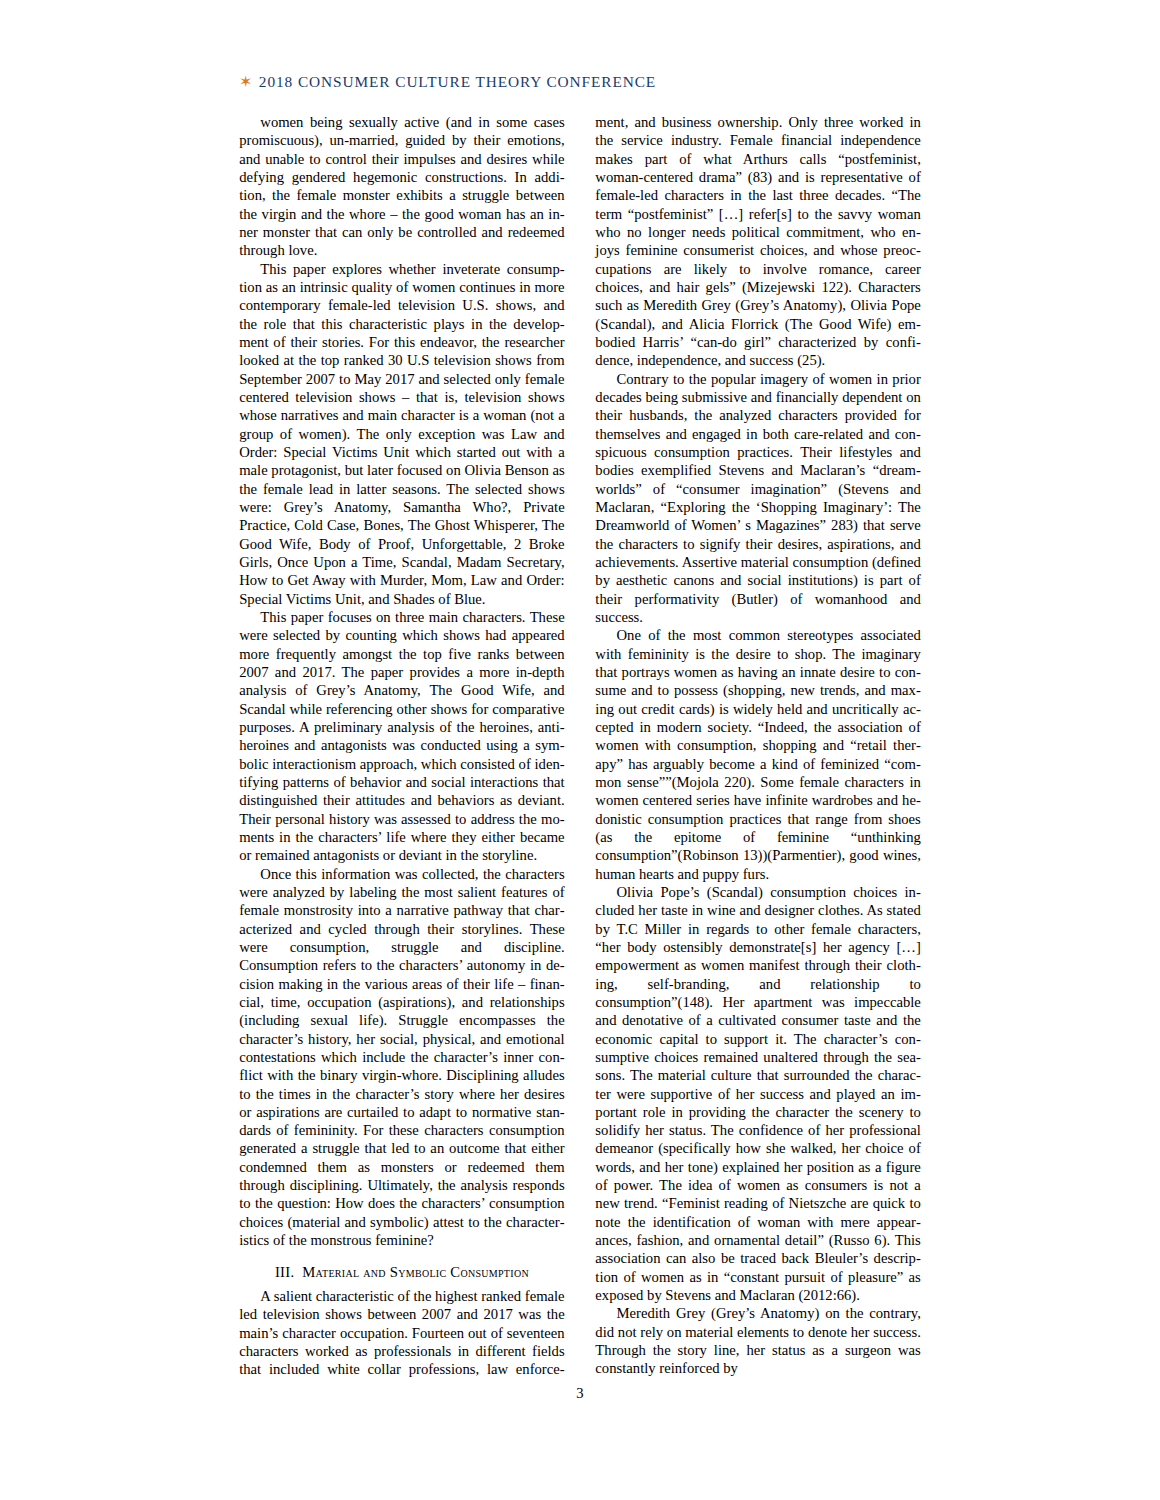✶2018 CONSUMER CULTURE THEORY CONFERENCE
women being sexually active (and in some cases promiscuous), un-married, guided by their emotions, and unable to control their impulses and desires while defying gendered hegemonic constructions. In addition, the female monster exhibits a struggle between the virgin and the whore – the good woman has an inner monster that can only be controlled and redeemed through love.
This paper explores whether inveterate consumption as an intrinsic quality of women continues in more contemporary female-led television U.S. shows, and the role that this characteristic plays in the development of their stories. For this endeavor, the researcher looked at the top ranked 30 U.S television shows from September 2007 to May 2017 and selected only female centered television shows – that is, television shows whose narratives and main character is a woman (not a group of women). The only exception was Law and Order: Special Victims Unit which started out with a male protagonist, but later focused on Olivia Benson as the female lead in latter seasons. The selected shows were: Grey’s Anatomy, Samantha Who?, Private Practice, Cold Case, Bones, The Ghost Whisperer, The Good Wife, Body of Proof, Unforgettable, 2 Broke Girls, Once Upon a Time, Scandal, Madam Secretary, How to Get Away with Murder, Mom, Law and Order: Special Victims Unit, and Shades of Blue.
This paper focuses on three main characters. These were selected by counting which shows had appeared more frequently amongst the top five ranks between 2007 and 2017. The paper provides a more in-depth analysis of Grey’s Anatomy, The Good Wife, and Scandal while referencing other shows for comparative purposes. A preliminary analysis of the heroines, anti-heroines and antagonists was conducted using a symbolic interactionism approach, which consisted of identifying patterns of behavior and social interactions that distinguished their attitudes and behaviors as deviant. Their personal history was assessed to address the moments in the characters’ life where they either became or remained antagonists or deviant in the storyline.
Once this information was collected, the characters were analyzed by labeling the most salient features of female monstrosity into a narrative pathway that characterized and cycled through their storylines. These were consumption, struggle and discipline. Consumption refers to the characters’ autonomy in decision making in the various areas of their life – financial, time, occupation (aspirations), and relationships (including sexual life). Struggle encompasses the character’s history, her social, physical, and emotional contestations which include the character’s inner conflict with the binary virgin-whore. Disciplining alludes to the times in the character’s story where her desires or aspirations are curtailed to adapt to normative standards of femininity. For these characters consumption generated a struggle that led to an outcome that either condemned them as monsters or redeemed them through disciplining. Ultimately, the analysis responds to the question: How does the characters’ consumption choices (material and symbolic) attest to the characteristics of the monstrous feminine?
III. Material and Symbolic Consumption
A salient characteristic of the highest ranked female led television shows between 2007 and 2017 was the main’s character occupation. Fourteen out of seventeen characters worked as professionals in different fields that included white collar professions, law enforcement, and business ownership. Only three worked in the service industry. Female financial independence makes part of what Arthurs calls “postfeminist, woman-centered drama” (83) and is representative of female-led characters in the last three decades. “The term “postfeminist” […] refer[s] to the savvy woman who no longer needs political commitment, who enjoys feminine consumerist choices, and whose preoccupations are likely to involve romance, career choices, and hair gels” (Mizejewski 122). Characters such as Meredith Grey (Grey’s Anatomy), Olivia Pope (Scandal), and Alicia Florrick (The Good Wife) embodied Harris’ “can-do girl” characterized by confidence, independence, and success (25).
Contrary to the popular imagery of women in prior decades being submissive and financially dependent on their husbands, the analyzed characters provided for themselves and engaged in both care-related and conspicuous consumption practices. Their lifestyles and bodies exemplified Stevens and Maclaran’s “dreamworlds” of “consumer imagination” (Stevens and Maclaran, “Exploring the ‘Shopping Imaginary’: The Dreamworld of Women’ s Magazines” 283) that serve the characters to signify their desires, aspirations, and achievements. Assertive material consumption (defined by aesthetic canons and social institutions) is part of their performativity (Butler) of womanhood and success.
One of the most common stereotypes associated with femininity is the desire to shop. The imaginary that portrays women as having an innate desire to consume and to possess (shopping, new trends, and maxing out credit cards) is widely held and uncritically accepted in modern society. “Indeed, the association of women with consumption, shopping and “retail therapy” has arguably become a kind of feminized “common sense””(Mojola 220). Some female characters in women centered series have infinite wardrobes and hedonistic consumption practices that range from shoes (as the epitome of feminine “unthinking consumption”(Robinson 13))(Parmentier), good wines, human hearts and puppy furs.
Olivia Pope’s (Scandal) consumption choices included her taste in wine and designer clothes. As stated by T.C Miller in regards to other female characters, “her body ostensibly demonstrate[s] her agency […] empowerment as women manifest through their clothing, self-branding, and relationship to consumption”(148). Her apartment was impeccable and denotative of a cultivated consumer taste and the economic capital to support it. The character’s consumptive choices remained unaltered through the seasons. The material culture that surrounded the character were supportive of her success and played an important role in providing the character the scenery to solidify her status. The confidence of her professional demeanor (specifically how she walked, her choice of words, and her tone) explained her position as a figure of power. The idea of women as consumers is not a new trend. “Feminist reading of Nietszche are quick to note the identification of woman with mere appearances, fashion, and ornamental detail” (Russo 6). This association can also be traced back Bleuler’s description of women as in “constant pursuit of pleasure” as exposed by Stevens and Maclaran (2012:66).
Meredith Grey (Grey’s Anatomy) on the contrary, did not rely on material elements to denote her success. Through the story line, her status as a surgeon was constantly reinforced by
3